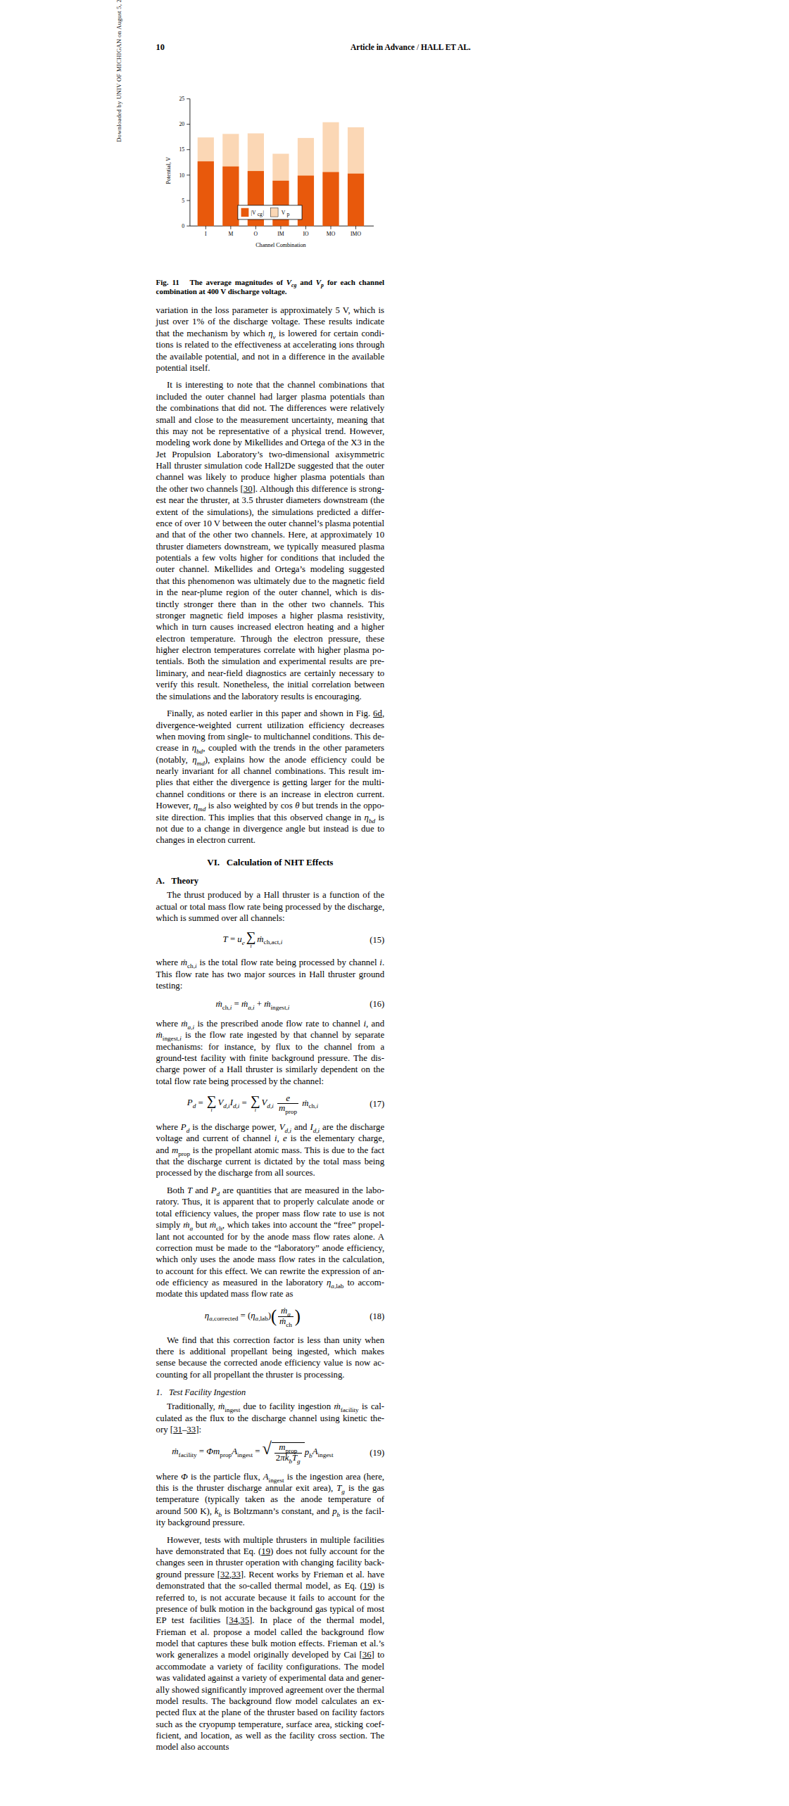Downloaded by UNIV OF MICHIGAN on August 5, 2021 | http://arc.aiaa.org | DOI: 10.2514/1.B38081
10
Article in Advance / HALL ET AL.
0 5 10 15 20 25 Potential, V I M O IM IO MO IMO Channel Combination |V cg | V p
Fig. 11 The average magnitudes of Vcg and Vp for each channel combination at 400 V discharge voltage.
variation in the loss parameter is approximately 5 V, which is just over 1% of the discharge voltage. These results indicate that the mechanism by which ηv is lowered for certain conditions is related to the effectiveness at accelerating ions through the available potential, and not in a difference in the available potential itself.
It is interesting to note that the channel combinations that included the outer channel had larger plasma potentials than the combinations that did not. The differences were relatively small and close to the measurement uncertainty, meaning that this may not be representative of a physical trend. However, modeling work done by Mikellides and Ortega of the X3 in the Jet Propulsion Laboratory’s two-dimensional axisymmetric Hall thruster simulation code Hall2De suggested that the outer channel was likely to produce higher plasma potentials than the other two channels [30]. Although this difference is strongest near the thruster, at 3.5 thruster diameters downstream (the extent of the simulations), the simulations predicted a difference of over 10 V between the outer channel’s plasma potential and that of the other two channels. Here, at approximately 10 thruster diameters downstream, we typically measured plasma potentials a few volts higher for conditions that included the outer channel. Mikellides and Ortega’s modeling suggested that this phenomenon was ultimately due to the magnetic field in the near-plume region of the outer channel, which is distinctly stronger there than in the other two channels. This stronger magnetic field imposes a higher plasma resistivity, which in turn causes increased electron heating and a higher electron temperature. Through the electron pressure, these higher electron temperatures correlate with higher plasma potentials. Both the simulation and experimental results are preliminary, and near-field diagnostics are certainly necessary to verify this result. Nonetheless, the initial correlation between the simulations and the laboratory results is encouraging.
Finally, as noted earlier in this paper and shown in Fig. 6d, divergence-weighted current utilization efficiency decreases when moving from single- to multichannel conditions. This decrease in ηbd, coupled with the trends in the other parameters (notably, ηmd), explains how the anode efficiency could be nearly invariant for all channel combinations. This result implies that either the divergence is getting larger for the multichannel conditions or there is an increase in electron current. However, ηmd is also weighted by cos θ but trends in the opposite direction. This implies that this observed change in ηbd is not due to a change in divergence angle but instead is due to changes in electron current.
VI. Calculation of NHT Effects
A. Theory
The thrust produced by a Hall thruster is a function of the actual or total mass flow rate being processed by the discharge, which is summed over all channels:
T = ue∑i ṁch,act,i
(15)
where ṁch,i is the total flow rate being processed by channel i. This flow rate has two major sources in Hall thruster ground testing:
ṁch,i = ṁa,i + ṁingest,i
(16)
where ṁa,i is the prescribed anode flow rate to channel i, and ṁingest,i is the flow rate ingested by that channel by separate mechanisms: for instance, by flux to the channel from a ground-test facility with finite background pressure. The discharge power of a Hall thruster is similarly dependent on the total flow rate being processed by the channel:
Pd = ∑i Vd,iId,i = ∑i Vd,i emprop ṁch,i
(17)
where Pd is the discharge power, Vd,i and Id,i are the discharge voltage and current of channel i, e is the elementary charge, and mprop is the propellant atomic mass. This is due to the fact that the discharge current is dictated by the total mass being processed by the discharge from all sources.
Both T and Pd are quantities that are measured in the laboratory. Thus, it is apparent that to properly calculate anode or total efficiency values, the proper mass flow rate to use is not simply ṁa but ṁch, which takes into account the “free” propellant not accounted for by the anode mass flow rates alone. A correction must be made to the “laboratory” anode efficiency, which only uses the anode mass flow rates in the calculation, to account for this effect. We can rewrite the expression of anode efficiency as measured in the laboratory ηa,lab to accommodate this updated mass flow rate as
ηa,corrected = (ηa,lab)(ṁa ṁch)
(18)
We find that this correction factor is less than unity when there is additional propellant being ingested, which makes sense because the corrected anode efficiency value is now accounting for all propellant the thruster is processing.
1. Test Facility Ingestion
Traditionally, ṁingest due to facility ingestion ṁfacility is calculated as the flux to the discharge channel using kinetic theory [31–33]:
ṁfacility = ΦmpropAingest = √mprop 2πkb Tg pb Aingest
(19)
where Φ is the particle flux, Aingest is the ingestion area (here, this is the thruster discharge annular exit area), Tg is the gas temperature (typically taken as the anode temperature of around 500 K), kb is Boltzmann’s constant, and pb is the facility background pressure.
However, tests with multiple thrusters in multiple facilities have demonstrated that Eq. (19) does not fully account for the changes seen in thruster operation with changing facility background pressure [32,33]. Recent works by Frieman et al. have demonstrated that the so-called thermal model, as Eq. (19) is referred to, is not accurate because it fails to account for the presence of bulk motion in the background gas typical of most EP test facilities [34,35]. In place of the thermal model, Frieman et al. propose a model called the background flow model that captures these bulk motion effects. Frieman et al.’s work generalizes a model originally developed by Cai [36] to accommodate a variety of facility configurations. The model was validated against a variety of experimental data and generally showed significantly improved agreement over the thermal model results. The background flow model calculates an expected flux at the plane of the thruster based on facility factors such as the cryopump temperature, surface area, sticking coefficient, and location, as well as the facility cross section. The model also accounts